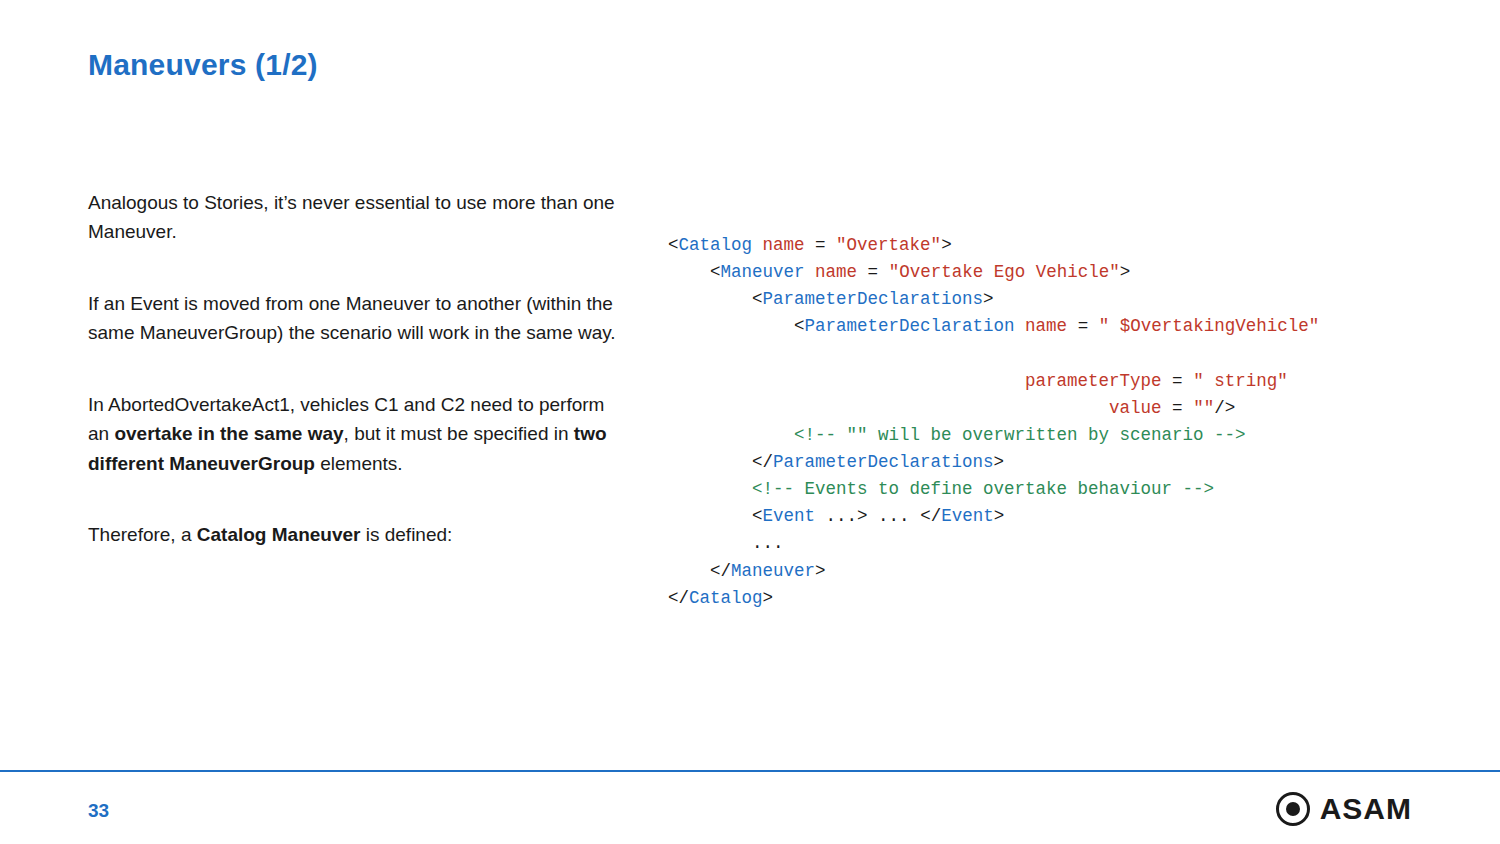Maneuvers (1/2)
Analogous to Stories, it’s never essential to use more than one Maneuver.
If an Event is moved from one Maneuver to another (within the same ManeuverGroup) the scenario will work in the same way.
In AbortedOvertakeAct1, vehicles C1 and C2 need to perform an overtake in the same way, but it must be specified in two different ManeuverGroup elements.
Therefore, a Catalog Maneuver is defined:
<Catalog name = "Overtake"> <Maneuver name = "Overtake Ego Vehicle"> <ParameterDeclarations> <ParameterDeclaration name = " $OvertakingVehicle" parameterType = " string" value = ""/> <!-- "" will be overwritten by scenario --> </ParameterDeclarations> <!-- Events to define overtake behaviour --> <Event ...> ... </Event> ... </Maneuver> </Catalog>
33
ASAM